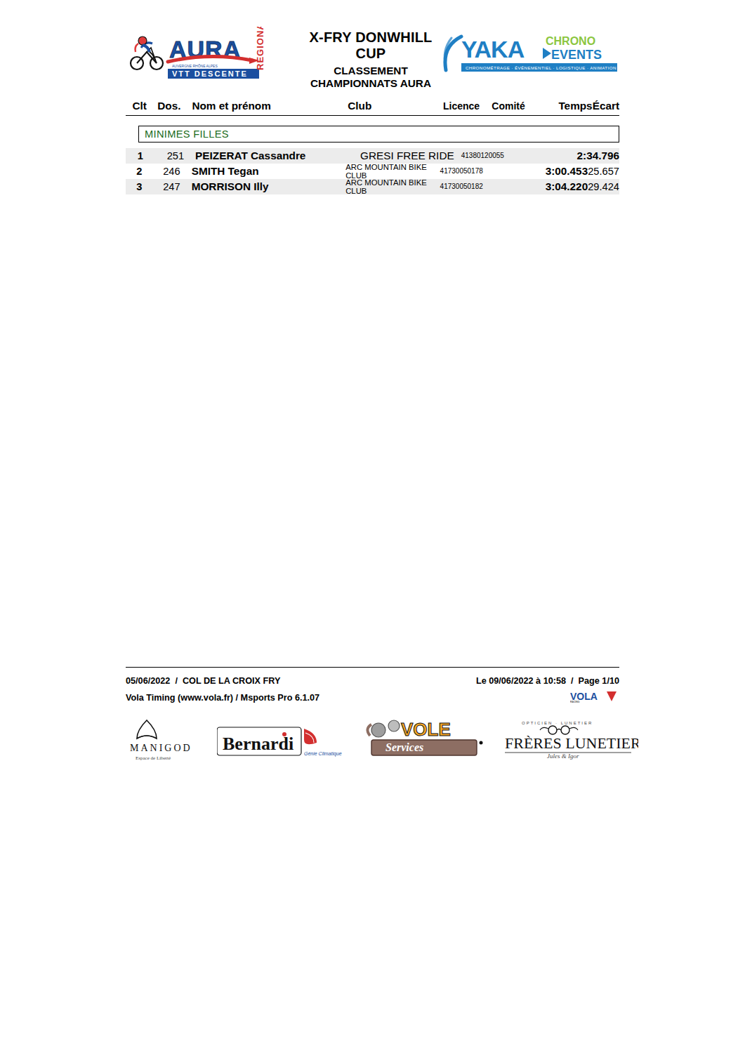AURA AURA AUVERGNE RHÔNE ALPES VTT DESCENTE REGIONAL
X-FRY DONWHILL CUP
CLASSEMENT CHAMPIONNATS AURA
YAKA CHRONO EVENTS CHRONOMÉTRAGE · ÉVÉNEMENTIEL · LOGISTIQUE · ANIMATION
Clt
Dos.
Nom et prénom
Club
Licence
Comité
Temps
Écart
MINIMES FILLES
1
251
PEIZERAT Cassandre
GRESI FREE RIDE
41380120055
2:34.796
2
246
SMITH Tegan
ARC MOUNTAIN BIKE CLUB
41730050178
3:00.453
25.657
3
247
MORRISON Illy
ARC MOUNTAIN BIKE CLUB
41730050182
3:04.220
29.424
05/06/2022 / COL DE LA CROIX FRY
Le 09/06/2022 à 10:58 / Page 1/10
Vola Timing (www.vola.fr) / Msports Pro 6.1.07
VOLA RACING
MANIGOD Espace de Liberté
Bernardi Génie Climatique
VOLE Services
OPTICIEN · LUNETIER FRÈRES LUNETIERS Jules & Igor